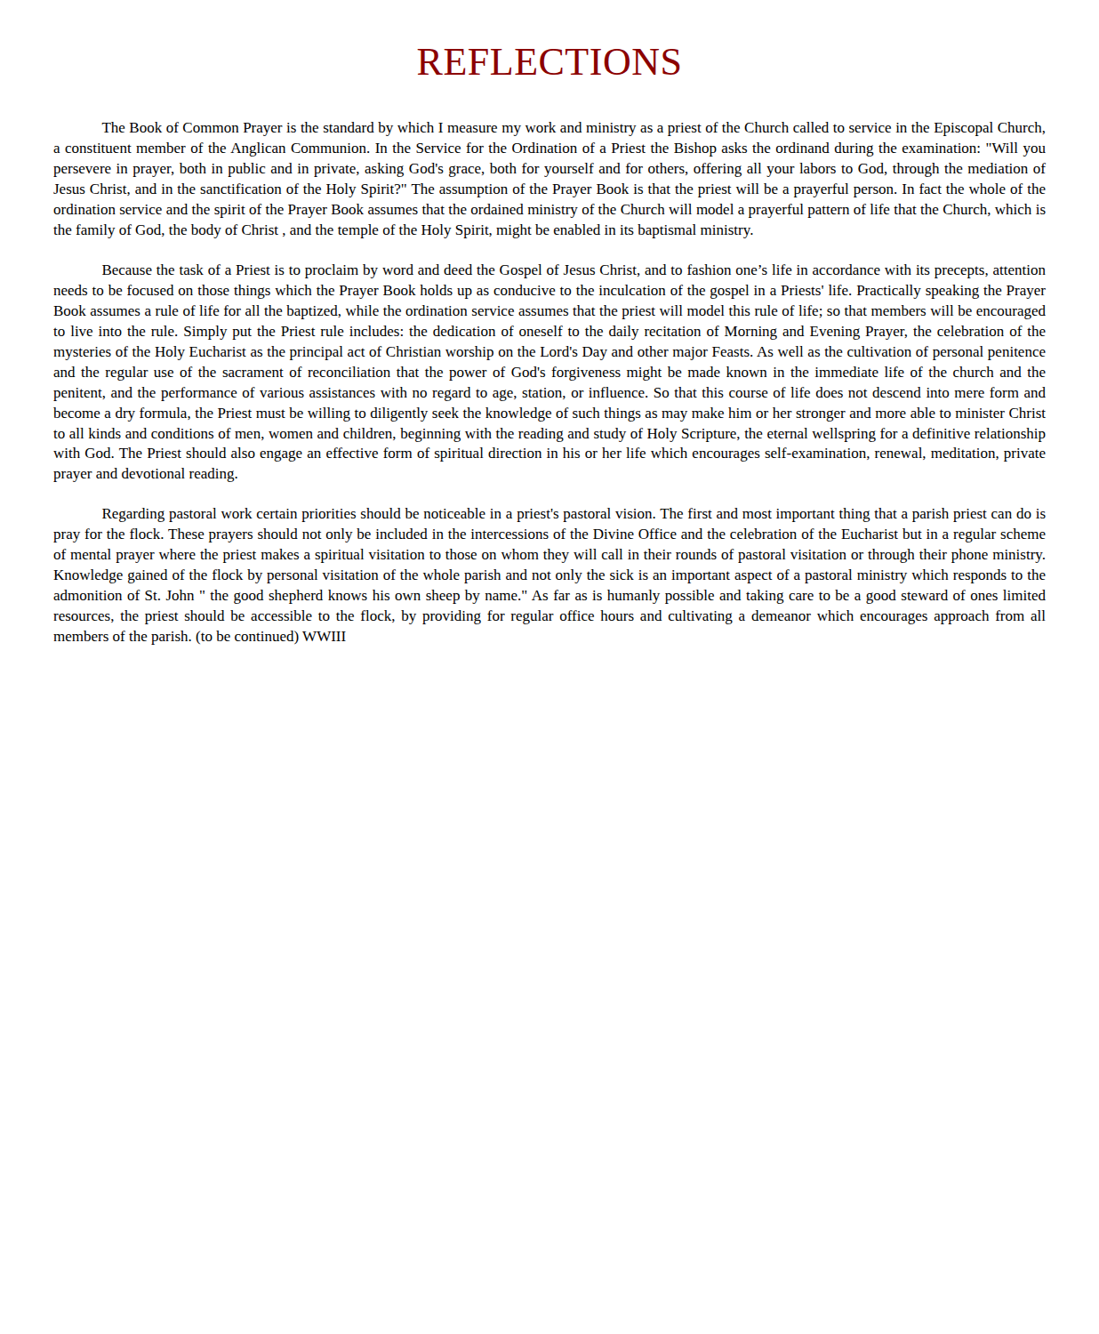REFLECTIONS
The Book of Common Prayer is the standard by which I measure my work and ministry as a priest of the Church called to service in the Episcopal Church, a constituent member of the Anglican Communion. In the Service for the Ordination of a Priest the Bishop asks the ordinand during the examination: "Will you persevere in prayer, both in public and in private, asking God's grace, both for yourself and for others, offering all your labors to God, through the mediation of Jesus Christ, and in the sanctification of the Holy Spirit?" The assumption of the Prayer Book is that the priest will be a prayerful person. In fact the whole of the ordination service and the spirit of the Prayer Book assumes that the ordained ministry of the Church will model a prayerful pattern of life that the Church, which is the family of God, the body of Christ , and the temple of the Holy Spirit, might be enabled in its baptismal ministry.
Because the task of a Priest is to proclaim by word and deed the Gospel of Jesus Christ, and to fashion one’s life in accordance with its precepts, attention needs to be focused on those things which the Prayer Book holds up as conducive to the inculcation of the gospel in a Priests' life. Practically speaking the Prayer Book assumes a rule of life for all the baptized, while the ordination service assumes that the priest will model this rule of life; so that members will be encouraged to live into the rule. Simply put the Priest rule includes: the dedication of oneself to the daily recitation of Morning and Evening Prayer, the celebration of the mysteries of the Holy Eucharist as the principal act of Christian worship on the Lord's Day and other major Feasts. As well as the cultivation of personal penitence and the regular use of the sacrament of reconciliation that the power of God's forgiveness might be made known in the immediate life of the church and the penitent, and the performance of various assistances with no regard to age, station, or influence. So that this course of life does not descend into mere form and become a dry formula, the Priest must be willing to diligently seek the knowledge of such things as may make him or her stronger and more able to minister Christ to all kinds and conditions of men, women and children, beginning with the reading and study of Holy Scripture, the eternal wellspring for a definitive relationship with God. The Priest should also engage an effective form of spiritual direction in his or her life which encourages self-examination, renewal, meditation, private prayer and devotional reading.
Regarding pastoral work certain priorities should be noticeable in a priest's pastoral vision. The first and most important thing that a parish priest can do is pray for the flock. These prayers should not only be included in the intercessions of the Divine Office and the celebration of the Eucharist but in a regular scheme of mental prayer where the priest makes a spiritual visitation to those on whom they will call in their rounds of pastoral visitation or through their phone ministry. Knowledge gained of the flock by personal visitation of the whole parish and not only the sick is an important aspect of a pastoral ministry which responds to the admonition of St. John " the good shepherd knows his own sheep by name." As far as is humanly possible and taking care to be a good steward of ones limited resources, the priest should be accessible to the flock, by providing for regular office hours and cultivating a demeanor which encourages approach from all members of the parish. (to be continued) WWIII